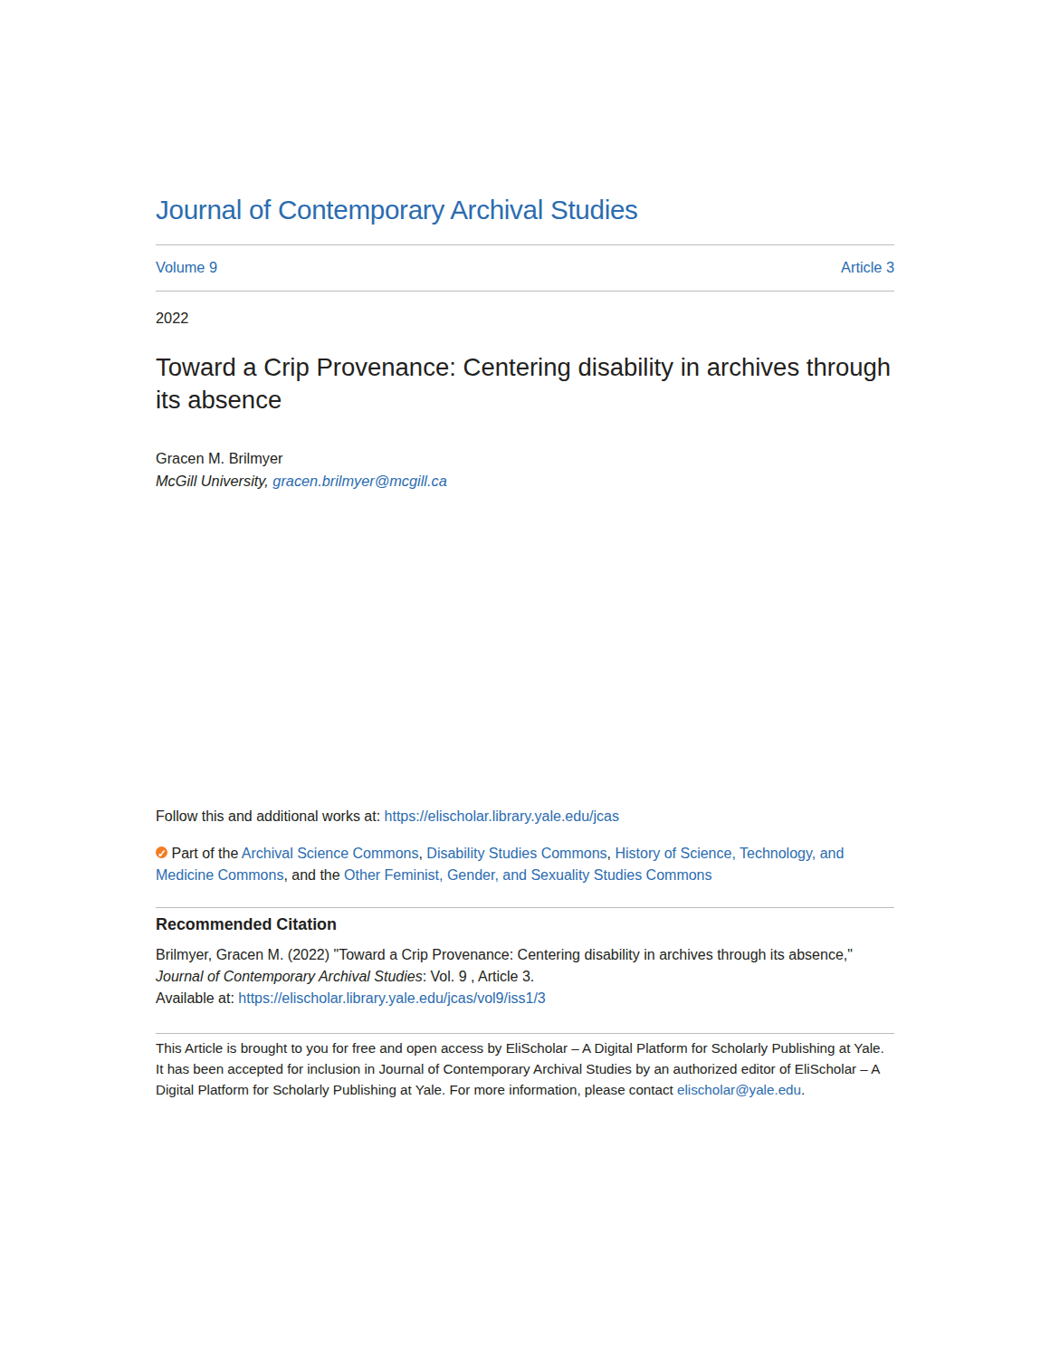Journal of Contemporary Archival Studies
Volume 9 Article 3
2022
Toward a Crip Provenance: Centering disability in archives through its absence
Gracen M. Brilmyer
McGill University, gracen.brilmyer@mcgill.ca
Follow this and additional works at: https://elischolar.library.yale.edu/jcas
✓Part of the Archival Science Commons, Disability Studies Commons, History of Science, Technology, and Medicine Commons, and the Other Feminist, Gender, and Sexuality Studies Commons
Recommended Citation
Brilmyer, Gracen M. (2022) "Toward a Crip Provenance: Centering disability in archives through its absence," Journal of Contemporary Archival Studies: Vol. 9 , Article 3.
Available at: https://elischolar.library.yale.edu/jcas/vol9/iss1/3
This Article is brought to you for free and open access by EliScholar – A Digital Platform for Scholarly Publishing at Yale. It has been accepted for inclusion in Journal of Contemporary Archival Studies by an authorized editor of EliScholar – A Digital Platform for Scholarly Publishing at Yale. For more information, please contact elischolar@yale.edu.